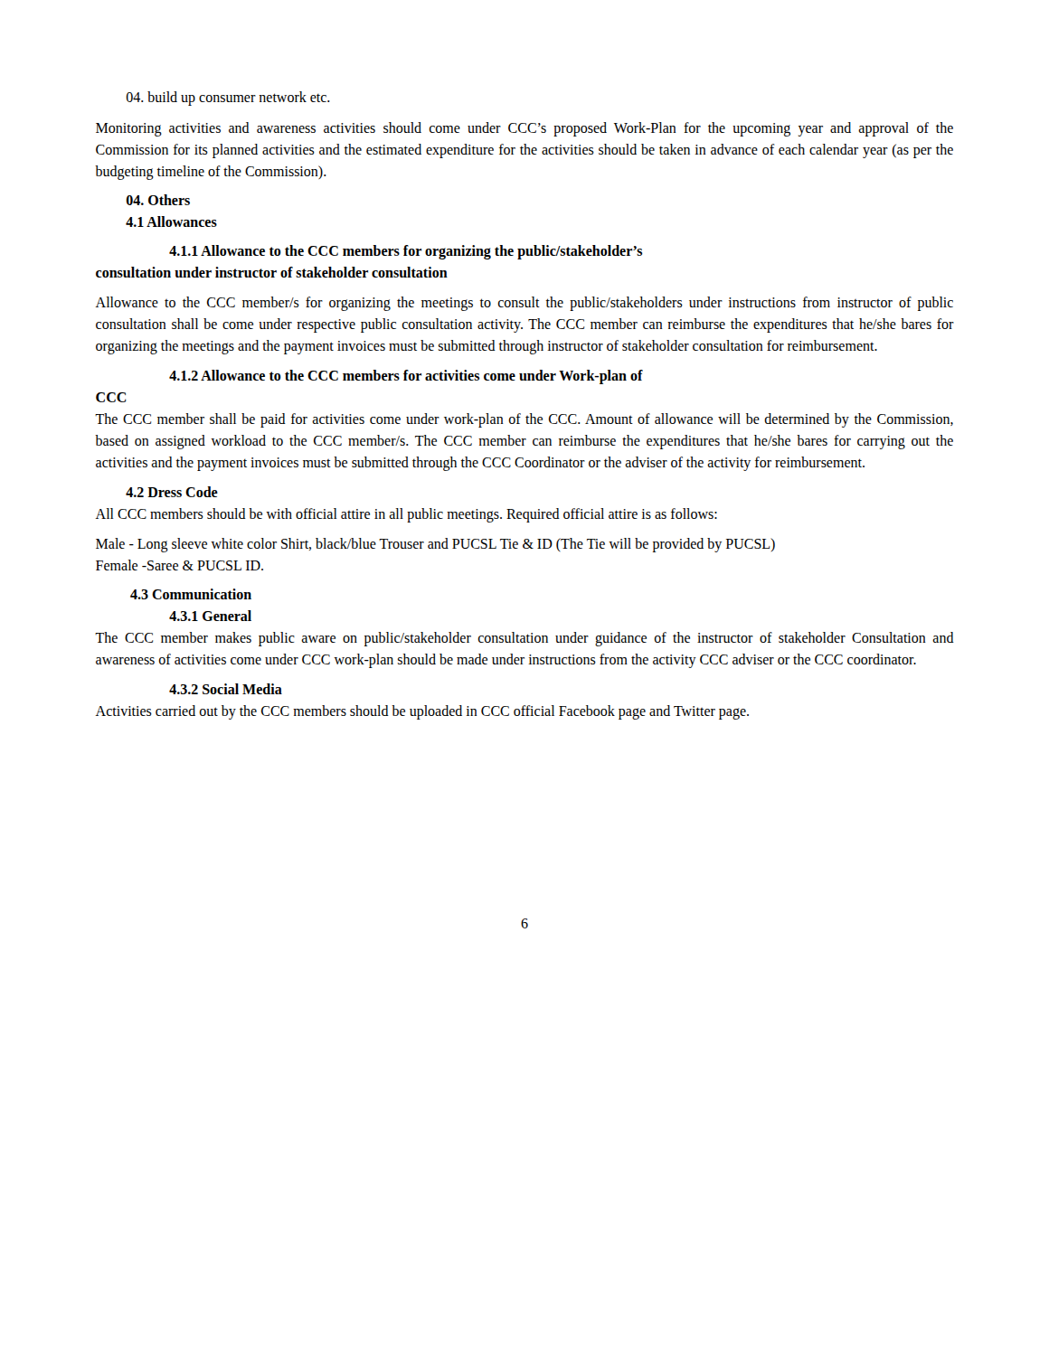04. build up consumer network etc.
Monitoring activities and awareness activities should come under CCC’s proposed Work-Plan for the upcoming year and approval of the Commission for its planned activities and the estimated expenditure for the activities should be taken in advance of each calendar year (as per the budgeting timeline of the Commission).
04. Others
4.1 Allowances
4.1.1 Allowance to the CCC members for organizing the public/stakeholder’s
consultation under instructor of stakeholder consultation
Allowance to the CCC member/s for organizing the meetings to consult the public/stakeholders under instructions from instructor of public consultation shall be come under respective public consultation activity. The CCC member can reimburse the expenditures that he/she bares for organizing the meetings and the payment invoices must be submitted through instructor of stakeholder consultation for reimbursement.
4.1.2 Allowance to the CCC members for activities come under Work-plan of
CCC
The CCC member shall be paid for activities come under work-plan of the CCC. Amount of allowance will be determined by the Commission, based on assigned workload to the CCC member/s. The CCC member can reimburse the expenditures that he/she bares for carrying out the activities and the payment invoices must be submitted through the CCC Coordinator or the adviser of the activity for reimbursement.
4.2 Dress Code
All CCC members should be with official attire in all public meetings. Required official attire is as follows:
Male - Long sleeve white color Shirt, black/blue Trouser and PUCSL Tie & ID (The Tie will be provided by PUCSL)
Female -Saree & PUCSL ID.
4.3 Communication
4.3.1 General
The CCC member makes public aware on public/stakeholder consultation under guidance of the instructor of stakeholder Consultation and awareness of activities come under CCC work-plan should be made under instructions from the activity CCC adviser or the CCC coordinator.
4.3.2 Social Media
Activities carried out by the CCC members should be uploaded in CCC official Facebook page and Twitter page.
6